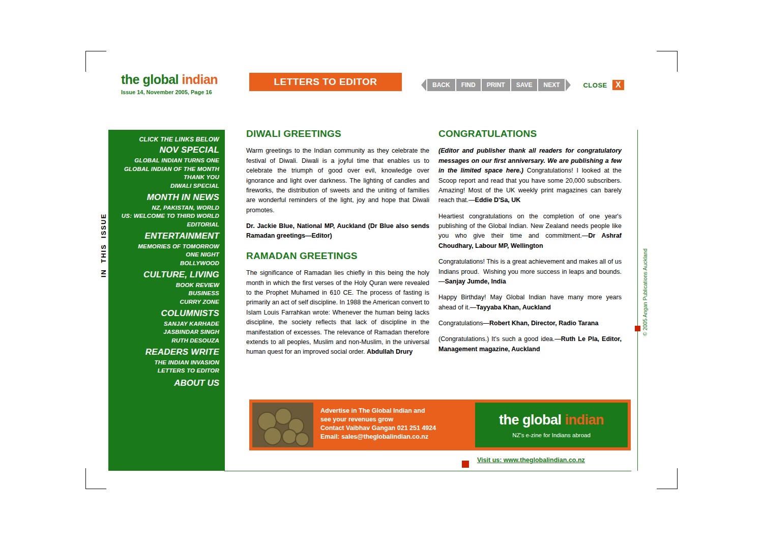the global indian
Issue 14, November 2005, Page 16
LETTERS TO EDITOR
BACK FIND PRINT SAVE NEXT
CLOSE X
CLICK THE LINKS BELOW
NOV SPECIAL
Global indian turns one
Global Indian of the month
Thank You
Diwali Special
MONTH IN NEWS
NZ, Pakistan, World
US: Welcome to Third World
Editorial
ENTERTAINMENT
Memories of Tomorrow
One Night
Bollywood
CULTURE, LIVING
Book Review
Business
Curry zone
COLUMNISTS
Sanjay Karhade
Jasbindar Singh
Ruth DeSouza
READERS WRITE
The Indian Invasion
Letters to editor
ABOUT US
IN THIS ISSUE
DIWALI GREETINGS
Warm greetings to the Indian community as they celebrate the festival of Diwali. Diwali is a joyful time that enables us to celebrate the triumph of good over evil, knowledge over ignorance and light over darkness. The lighting of candles and fireworks, the distribution of sweets and the uniting of families are wonderful reminders of the light, joy and hope that Diwali promotes.
Dr. Jackie Blue, National MP, Auckland (Dr Blue also sends Ramadan greetings—Editor)
RAMADAN GREETINGS
The significance of Ramadan lies chiefly in this being the holy month in which the first verses of the Holy Quran were revealed to the Prophet Muhamed in 610 CE. The process of fasting is primarily an act of self discipline. In 1988 the American convert to Islam Louis Farrahkan wrote: Whenever the human being lacks discipline, the society reflects that lack of discipline in the manifestation of excesses. The relevance of Ramadan therefore extends to all peoples, Muslim and non-Muslim, in the universal human quest for an improved social order. Abdullah Drury
CONGRATULATIONS
(Editor and publisher thank all readers for congratulatory messages on our first anniversary. We are publishing a few in the limited space here.) Congratulations! I looked at the Scoop report and read that you have some 20,000 subscribers. Amazing! Most of the UK weekly print magazines can barely reach that.—Eddie D'Sa, UK
Heartiest congratulations on the completion of one year's publishing of the Global Indian. New Zealand needs people like you who give their time and commitment.—Dr Ashraf Choudhary, Labour MP, Wellington
Congratulations! This is a great achievement and makes all of us Indians proud. Wishing you more success in leaps and bounds.—Sanjay Jumde, India
Happy Birthday! May Global Indian have many more years ahead of it.—Tayyaba Khan, Auckland
Congratulations—Robert Khan, Director, Radio Tarana
(Congratulations.) It's such a good idea.—Ruth Le Pla, Editor, Management magazine, Auckland
Advertise in The Global Indian and
see your revenues grow
Contact Vaibhav Gangan 021 251 4924
Email: sales@theglobalindian.co.nz
the global indian
NZ's e-zine for Indians abroad
Visit us: www.theglobalindian.co.nz
© 2005 Angan Publications Auckland